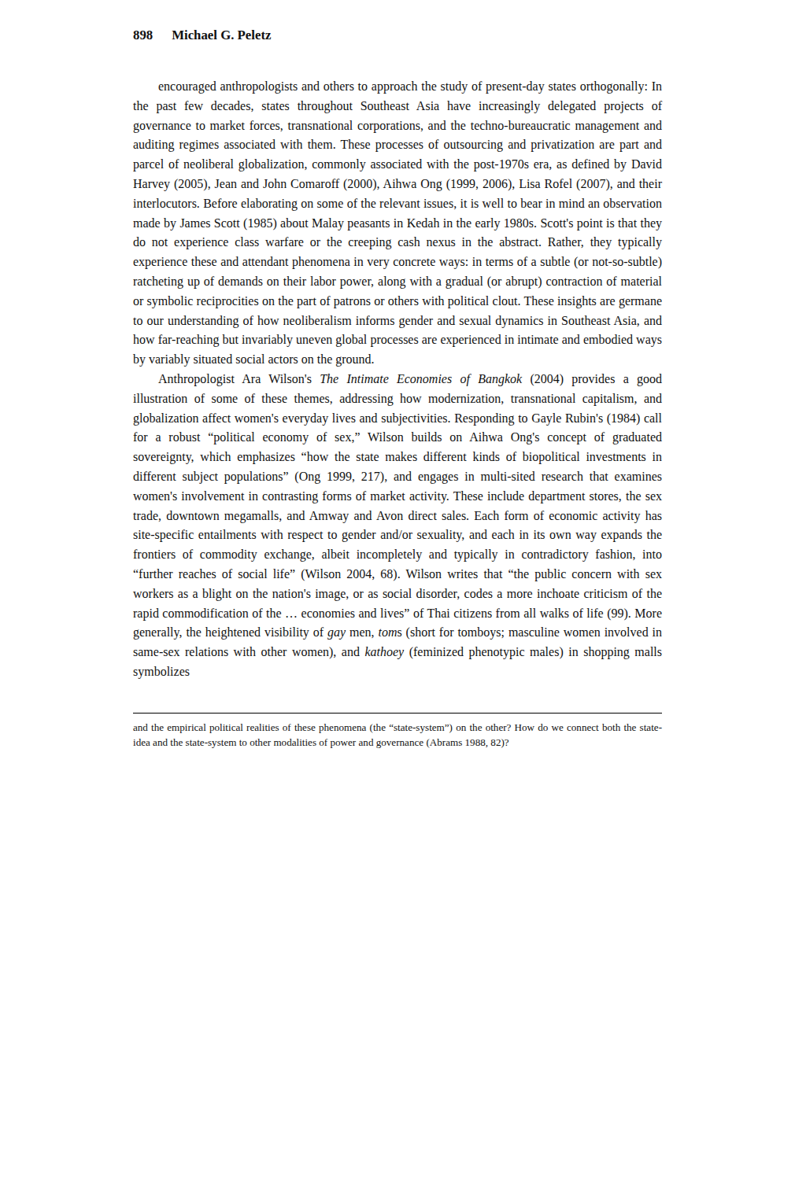898 Michael G. Peletz
encouraged anthropologists and others to approach the study of present-day states orthogonally: In the past few decades, states throughout Southeast Asia have increasingly delegated projects of governance to market forces, transnational corporations, and the techno-bureaucratic management and auditing regimes associated with them. These processes of outsourcing and privatization are part and parcel of neoliberal globalization, commonly associated with the post-1970s era, as defined by David Harvey (2005), Jean and John Comaroff (2000), Aihwa Ong (1999, 2006), Lisa Rofel (2007), and their interlocutors. Before elaborating on some of the relevant issues, it is well to bear in mind an observation made by James Scott (1985) about Malay peasants in Kedah in the early 1980s. Scott's point is that they do not experience class warfare or the creeping cash nexus in the abstract. Rather, they typically experience these and attendant phenomena in very concrete ways: in terms of a subtle (or not-so-subtle) ratcheting up of demands on their labor power, along with a gradual (or abrupt) contraction of material or symbolic reciprocities on the part of patrons or others with political clout. These insights are germane to our understanding of how neoliberalism informs gender and sexual dynamics in Southeast Asia, and how far-reaching but invariably uneven global processes are experienced in intimate and embodied ways by variably situated social actors on the ground.
Anthropologist Ara Wilson's The Intimate Economies of Bangkok (2004) provides a good illustration of some of these themes, addressing how modernization, transnational capitalism, and globalization affect women's everyday lives and subjectivities. Responding to Gayle Rubin's (1984) call for a robust “political economy of sex,” Wilson builds on Aihwa Ong's concept of graduated sovereignty, which emphasizes “how the state makes different kinds of biopolitical investments in different subject populations” (Ong 1999, 217), and engages in multi-sited research that examines women's involvement in contrasting forms of market activity. These include department stores, the sex trade, downtown megamalls, and Amway and Avon direct sales. Each form of economic activity has site-specific entailments with respect to gender and/or sexuality, and each in its own way expands the frontiers of commodity exchange, albeit incompletely and typically in contradictory fashion, into “further reaches of social life” (Wilson 2004, 68). Wilson writes that “the public concern with sex workers as a blight on the nation's image, or as social disorder, codes a more inchoate criticism of the rapid commodification of the … economies and lives” of Thai citizens from all walks of life (99). More generally, the heightened visibility of gay men, toms (short for tomboys; masculine women involved in same-sex relations with other women), and kathoey (feminized phenotypic males) in shopping malls symbolizes
and the empirical political realities of these phenomena (the “state-system”) on the other? How do we connect both the state-idea and the state-system to other modalities of power and governance (Abrams 1988, 82)?